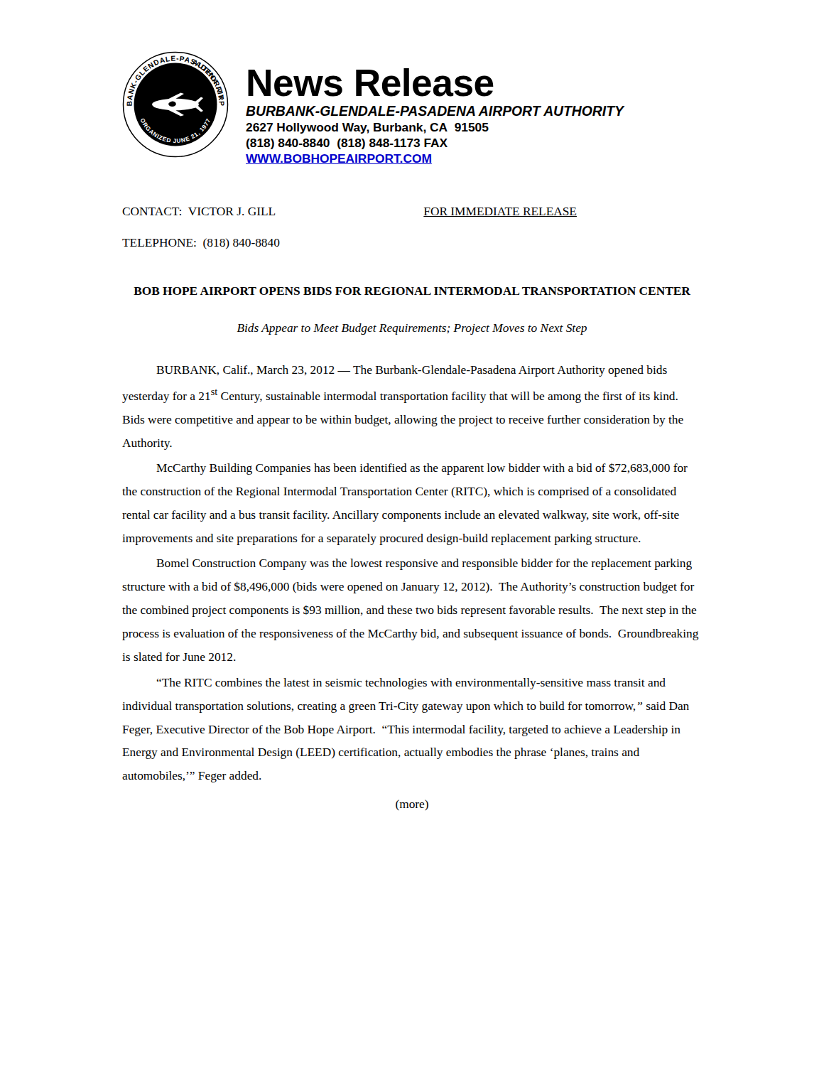BURBANK-GLENDALE-PASADENA AIRPORT ORGANIZED JUNE 21, 1977 AUTHORITY AUTHORITY
News Release
BURBANK-GLENDALE-PASADENA AIRPORT AUTHORITY
2627 Hollywood Way, Burbank, CA 91505
(818) 840-8840 (818) 848-1173 FAX
WWW.BOBHOPEAIRPORT.COM
CONTACT: VICTOR J. GILL
FOR IMMEDIATE RELEASE
TELEPHONE: (818) 840-8840
Bob Hope Airport Opens Bids for Regional Intermodal Transportation Center
Bids Appear to Meet Budget Requirements; Project Moves to Next Step
BURBANK, Calif., March 23, 2012 — The Burbank-Glendale-Pasadena Airport Authority opened bids yesterday for a 21st Century, sustainable intermodal transportation facility that will be among the first of its kind. Bids were competitive and appear to be within budget, allowing the project to receive further consideration by the Authority.
McCarthy Building Companies has been identified as the apparent low bidder with a bid of $72,683,000 for the construction of the Regional Intermodal Transportation Center (RITC), which is comprised of a consolidated rental car facility and a bus transit facility. Ancillary components include an elevated walkway, site work, off-site improvements and site preparations for a separately procured design-build replacement parking structure.
Bomel Construction Company was the lowest responsive and responsible bidder for the replacement parking structure with a bid of $8,496,000 (bids were opened on January 12, 2012). The Authority’s construction budget for the combined project components is $93 million, and these two bids represent favorable results. The next step in the process is evaluation of the responsiveness of the McCarthy bid, and subsequent issuance of bonds. Groundbreaking is slated for June 2012.
“The RITC combines the latest in seismic technologies with environmentally-sensitive mass transit and individual transportation solutions, creating a green Tri-City gateway upon which to build for tomorrow,” said Dan Feger, Executive Director of the Bob Hope Airport. “This intermodal facility, targeted to achieve a Leadership in Energy and Environmental Design (LEED) certification, actually embodies the phrase ‘planes, trains and automobiles,’” Feger added.
(more)